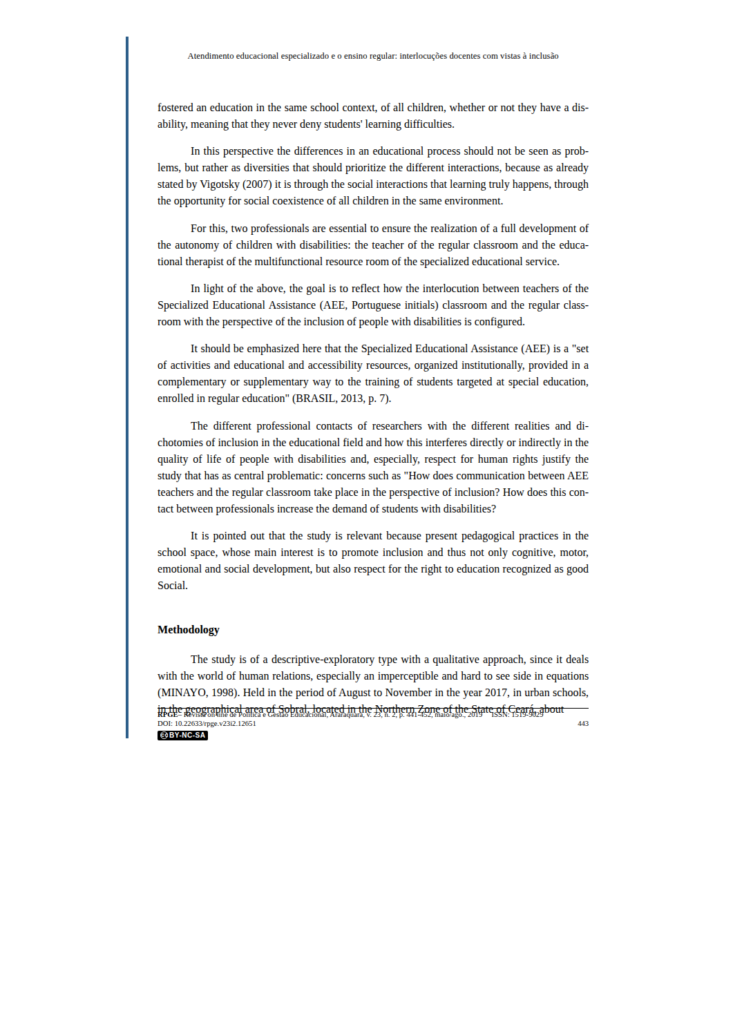Atendimento educacional especializado e o ensino regular: interlocuções docentes com vistas à inclusão
fostered an education in the same school context, of all children, whether or not they have a disability, meaning that they never deny students' learning difficulties.
In this perspective the differences in an educational process should not be seen as problems, but rather as diversities that should prioritize the different interactions, because as already stated by Vigotsky (2007) it is through the social interactions that learning truly happens, through the opportunity for social coexistence of all children in the same environment.
For this, two professionals are essential to ensure the realization of a full development of the autonomy of children with disabilities: the teacher of the regular classroom and the educational therapist of the multifunctional resource room of the specialized educational service.
In light of the above, the goal is to reflect how the interlocution between teachers of the Specialized Educational Assistance (AEE, Portuguese initials) classroom and the regular classroom with the perspective of the inclusion of people with disabilities is configured.
It should be emphasized here that the Specialized Educational Assistance (AEE) is a "set of activities and educational and accessibility resources, organized institutionally, provided in a complementary or supplementary way to the training of students targeted at special education, enrolled in regular education" (BRASIL, 2013, p. 7).
The different professional contacts of researchers with the different realities and dichotomies of inclusion in the educational field and how this interferes directly or indirectly in the quality of life of people with disabilities and, especially, respect for human rights justify the study that has as central problematic: concerns such as "How does communication between AEE teachers and the regular classroom take place in the perspective of inclusion? How does this contact between professionals increase the demand of students with disabilities?
It is pointed out that the study is relevant because present pedagogical practices in the school space, whose main interest is to promote inclusion and thus not only cognitive, motor, emotional and social development, but also respect for the right to education recognized as good Social.
Methodology
The study is of a descriptive-exploratory type with a qualitative approach, since it deals with the world of human relations, especially an imperceptible and hard to see side in equations (MINAYO, 1998). Held in the period of August to November in the year 2017, in urban schools, in the geographical area of Sobral, located in the Northern Zone of the State of Ceará, about
RPGE– Revista on line de Política e Gestão Educacional, Araraquara, v. 23, n. 2, p. 441-452, maio/ago., 2019 ISSN: 1519-9029
DOI: 10.22633/rpge.v23i2.12651
443
cc BY-NC-SA